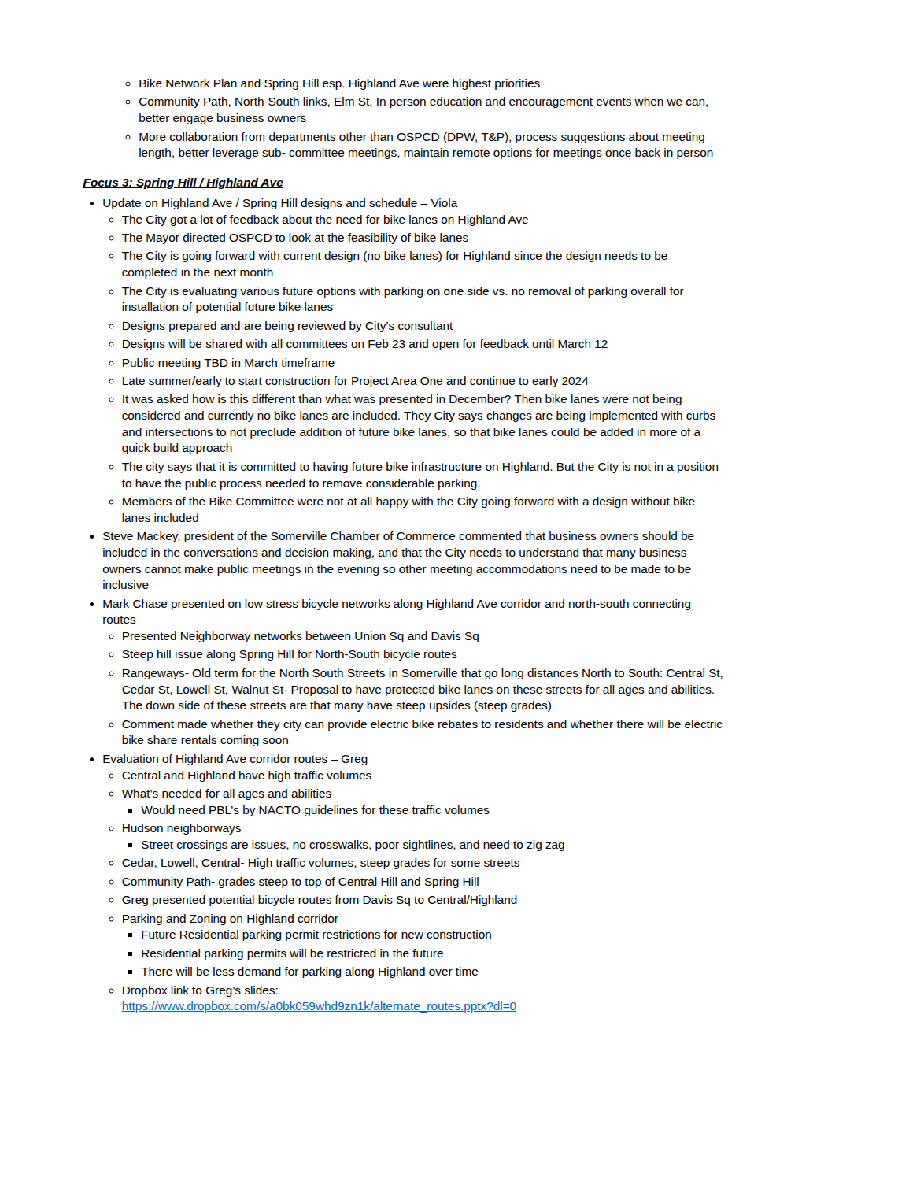Bike Network Plan and Spring Hill esp. Highland Ave were highest priorities
Community Path, North-South links, Elm St, In person education and encouragement events when we can, better engage business owners
More collaboration from departments other than OSPCD (DPW, T&P), process suggestions about meeting length, better leverage sub- committee meetings, maintain remote options for meetings once back in person
Focus 3: Spring Hill / Highland Ave
Update on Highland Ave / Spring Hill designs and schedule – Viola
The City got a lot of feedback about the need for bike lanes on Highland Ave
The Mayor directed OSPCD to look at the feasibility of bike lanes
The City is going forward with current design (no bike lanes) for Highland since the design needs to be completed in the next month
The City is evaluating various future options with parking on one side vs. no removal of parking overall for installation of potential future bike lanes
Designs prepared and are being reviewed by City’s consultant
Designs will be shared with all committees on Feb 23 and open for feedback until March 12
Public meeting TBD in March timeframe
Late summer/early to start construction for Project Area One and continue to early 2024
It was asked how is this different than what was presented in December? Then bike lanes were not being considered and currently no bike lanes are included. They City says changes are being implemented with curbs and intersections to not preclude addition of future bike lanes, so that bike lanes could be added in more of a quick build approach
The city says that it is committed to having future bike infrastructure on Highland. But the City is not in a position to have the public process needed to remove considerable parking.
Members of the Bike Committee were not at all happy with the City going forward with a design without bike lanes included
Steve Mackey, president of the Somerville Chamber of Commerce commented that business owners should be included in the conversations and decision making, and that the City needs to understand that many business owners cannot make public meetings in the evening so other meeting accommodations need to be made to be inclusive
Mark Chase presented on low stress bicycle networks along Highland Ave corridor and north-south connecting routes
Presented Neighborway networks between Union Sq and Davis Sq
Steep hill issue along Spring Hill for North-South bicycle routes
Rangeways- Old term for the North South Streets in Somerville that go long distances North to South: Central St, Cedar St, Lowell St, Walnut St- Proposal to have protected bike lanes on these streets for all ages and abilities. The down side of these streets are that many have steep upsides (steep grades)
Comment made whether they city can provide electric bike rebates to residents and whether there will be electric bike share rentals coming soon
Evaluation of Highland Ave corridor routes – Greg
Central and Highland have high traffic volumes
What’s needed for all ages and abilities
Would need PBL’s by NACTO guidelines for these traffic volumes
Hudson neighborways
Street crossings are issues, no crosswalks, poor sightlines, and need to zig zag
Cedar, Lowell, Central- High traffic volumes, steep grades for some streets
Community Path- grades steep to top of Central Hill and Spring Hill
Greg presented potential bicycle routes from Davis Sq to Central/Highland
Parking and Zoning on Highland corridor
Future Residential parking permit restrictions for new construction
Residential parking permits will be restricted in the future
There will be less demand for parking along Highland over time
Dropbox link to Greg’s slides:
https://www.dropbox.com/s/a0bk059whd9zn1k/alternate_routes.pptx?dl=0